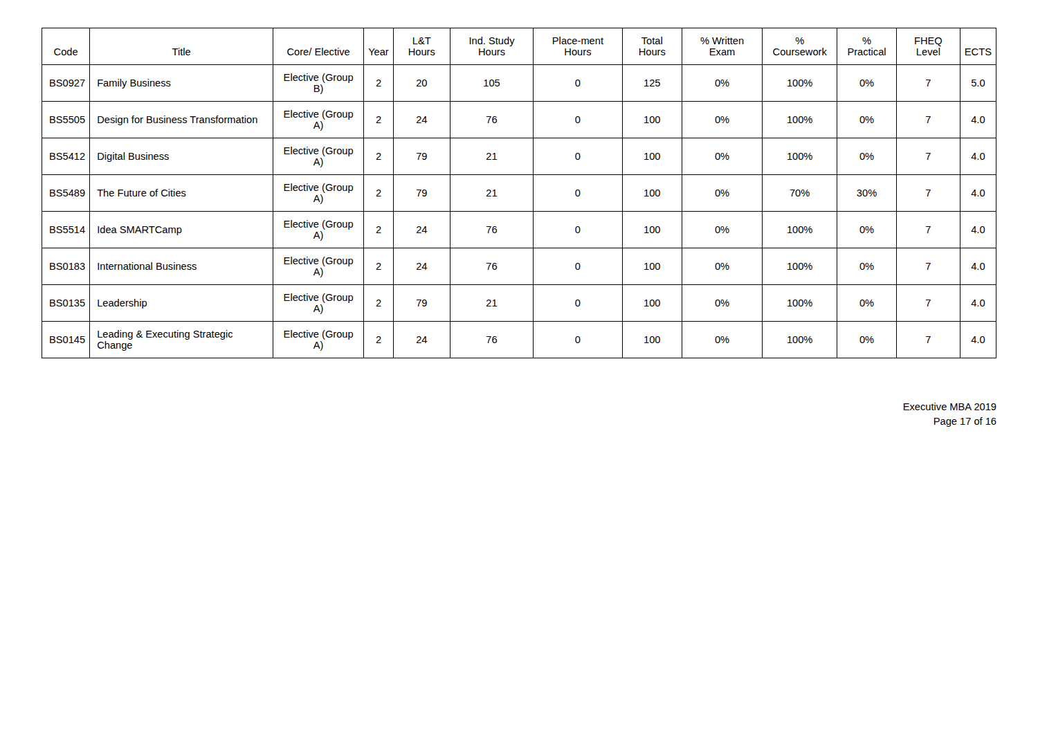| Code | Title | Core/ Elective | Year | L&T Hours | Ind. Study Hours | Place-ment Hours | Total Hours | % Written Exam | % Coursework | % Practical | FHEQ Level | ECTS |
| --- | --- | --- | --- | --- | --- | --- | --- | --- | --- | --- | --- | --- |
| BS0927 | Family Business | Elective (Group B) | 2 | 20 | 105 | 0 | 125 | 0% | 100% | 0% | 7 | 5.0 |
| BS5505 | Design for Business Transformation | Elective (Group A) | 2 | 24 | 76 | 0 | 100 | 0% | 100% | 0% | 7 | 4.0 |
| BS5412 | Digital Business | Elective (Group A) | 2 | 79 | 21 | 0 | 100 | 0% | 100% | 0% | 7 | 4.0 |
| BS5489 | The Future of Cities | Elective (Group A) | 2 | 79 | 21 | 0 | 100 | 0% | 70% | 30% | 7 | 4.0 |
| BS5514 | Idea SMARTCamp | Elective (Group A) | 2 | 24 | 76 | 0 | 100 | 0% | 100% | 0% | 7 | 4.0 |
| BS0183 | International Business | Elective (Group A) | 2 | 24 | 76 | 0 | 100 | 0% | 100% | 0% | 7 | 4.0 |
| BS0135 | Leadership | Elective (Group A) | 2 | 79 | 21 | 0 | 100 | 0% | 100% | 0% | 7 | 4.0 |
| BS0145 | Leading & Executing Strategic Change | Elective (Group A) | 2 | 24 | 76 | 0 | 100 | 0% | 100% | 0% | 7 | 4.0 |
Executive MBA 2019
Page 17 of 16